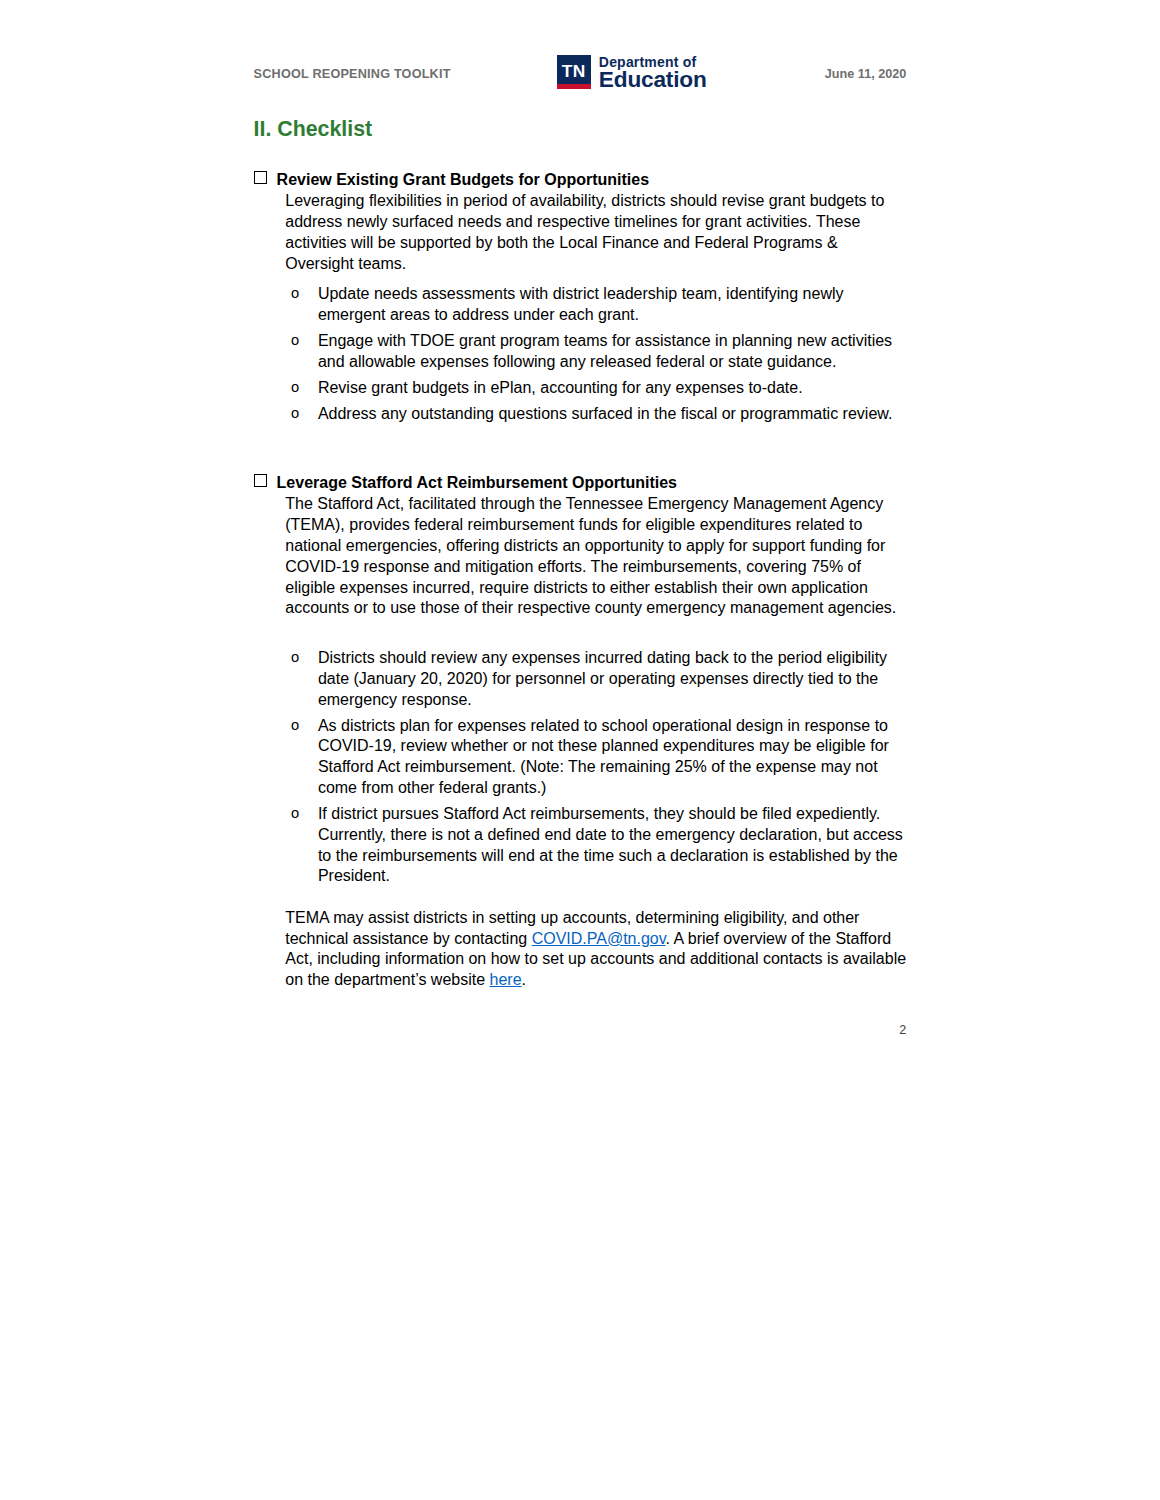SCHOOL REOPENING TOOLKIT
Department of
Education
June 11, 2020
II. Checklist
Review Existing Grant Budgets for Opportunities
Leveraging flexibilities in period of availability, districts should revise grant budgets to address newly surfaced needs and respective timelines for grant activities. These activities will be supported by both the Local Finance and Federal Programs & Oversight teams.
Update needs assessments with district leadership team, identifying newly emergent areas to address under each grant.
Engage with TDOE grant program teams for assistance in planning new activities and allowable expenses following any released federal or state guidance.
Revise grant budgets in ePlan, accounting for any expenses to-date.
Address any outstanding questions surfaced in the fiscal or programmatic review.
Leverage Stafford Act Reimbursement Opportunities
The Stafford Act, facilitated through the Tennessee Emergency Management Agency (TEMA), provides federal reimbursement funds for eligible expenditures related to national emergencies, offering districts an opportunity to apply for support funding for COVID-19 response and mitigation efforts. The reimbursements, covering 75% of eligible expenses incurred, require districts to either establish their own application accounts or to use those of their respective county emergency management agencies.
Districts should review any expenses incurred dating back to the period eligibility date (January 20, 2020) for personnel or operating expenses directly tied to the emergency response.
As districts plan for expenses related to school operational design in response to COVID-19, review whether or not these planned expenditures may be eligible for Stafford Act reimbursement. (Note: The remaining 25% of the expense may not come from other federal grants.)
If district pursues Stafford Act reimbursements, they should be filed expediently. Currently, there is not a defined end date to the emergency declaration, but access to the reimbursements will end at the time such a declaration is established by the President.
TEMA may assist districts in setting up accounts, determining eligibility, and other technical assistance by contacting COVID.PA@tn.gov. A brief overview of the Stafford Act, including information on how to set up accounts and additional contacts is available on the department’s website here.
2